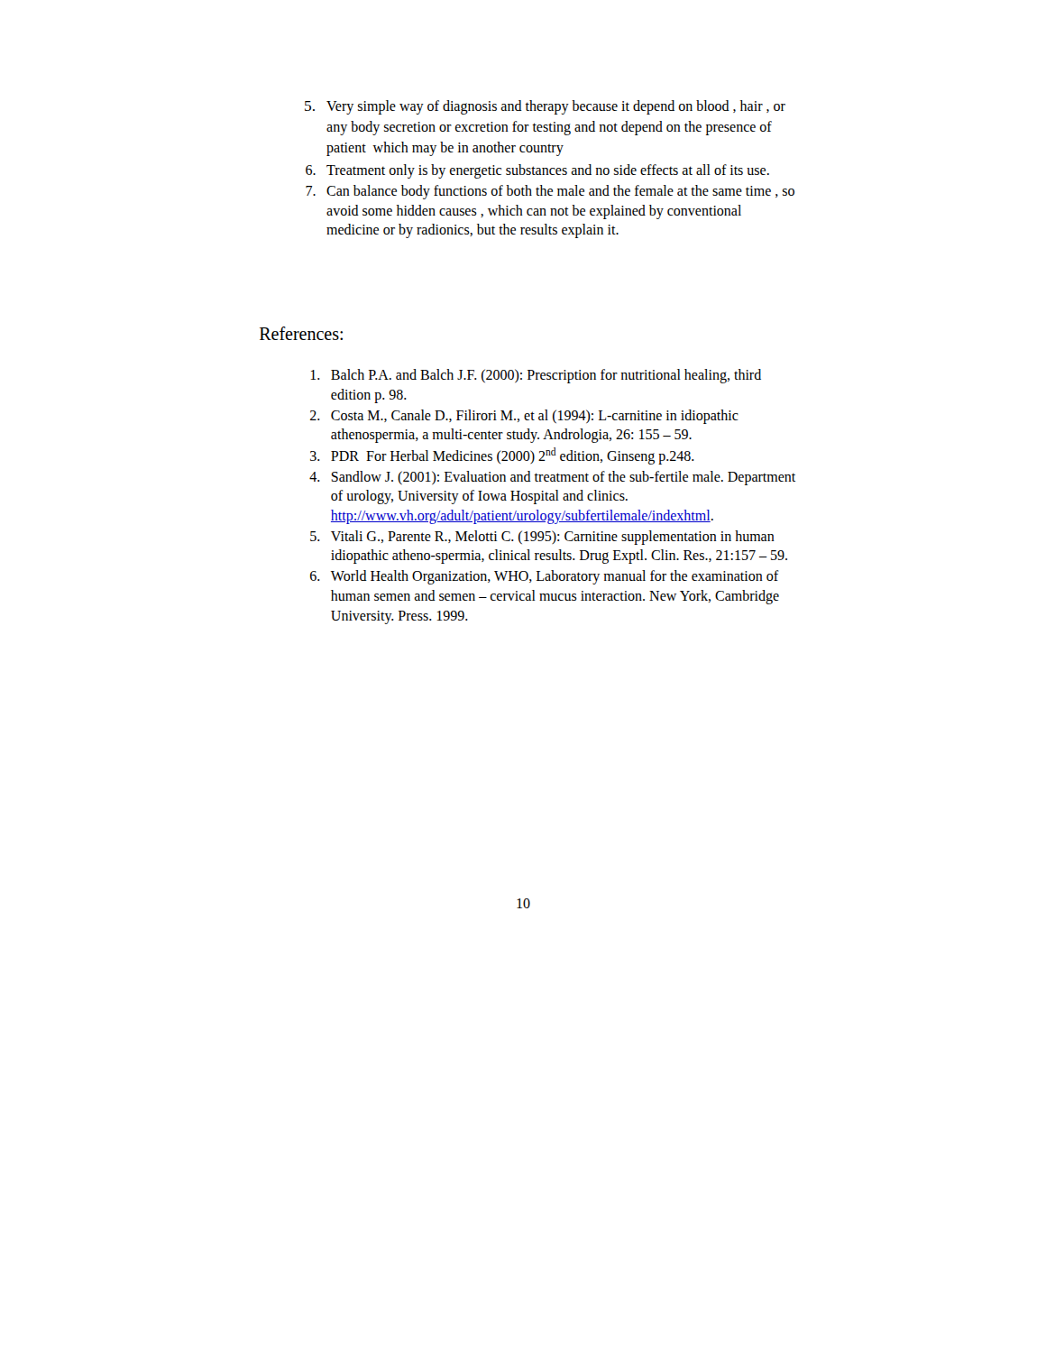Very simple way of diagnosis and therapy because it depend on blood , hair , or any body secretion or excretion for testing and not depend on the presence of patient which may be in another country
Treatment only is by energetic substances and no side effects at all of its use.
Can balance body functions of both the male and the female at the same time , so avoid some hidden causes , which can not be explained by conventional medicine or by radionics, but the results explain it.
References:
Balch P.A. and Balch J.F. (2000): Prescription for nutritional healing, third edition p. 98.
Costa M., Canale D., Filirori M., et al (1994): L-carnitine in idiopathic athenospermia, a multi-center study. Andrologia, 26: 155 – 59.
PDR For Herbal Medicines (2000) 2nd edition, Ginseng p.248.
Sandlow J. (2001): Evaluation and treatment of the sub-fertile male. Department of urology, University of Iowa Hospital and clinics.
http://www.vh.org/adult/patient/urology/subfertilemale/indexhtml.
Vitali G., Parente R., Melotti C. (1995): Carnitine supplementation in human idiopathic atheno-spermia, clinical results. Drug Exptl. Clin. Res., 21:157 – 59.
World Health Organization, WHO, Laboratory manual for the examination of human semen and semen – cervical mucus interaction. New York, Cambridge University. Press. 1999.
10